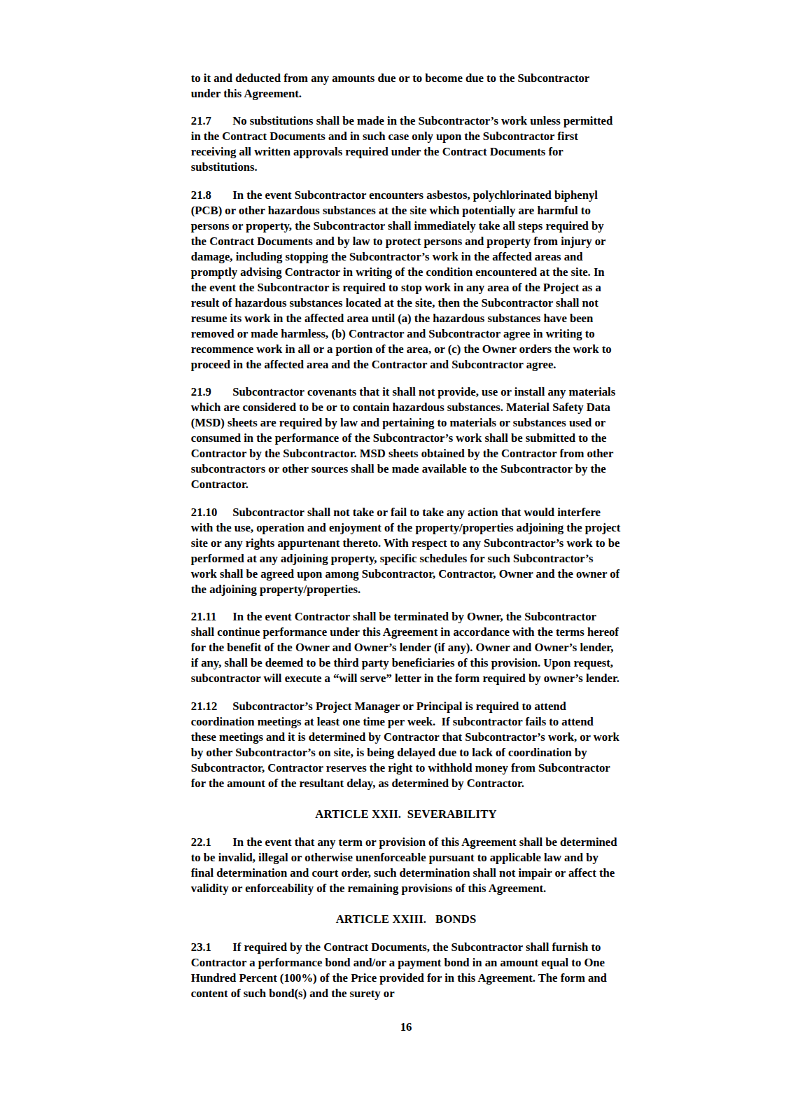to it and deducted from any amounts due or to become due to the Subcontractor under this Agreement.
21.7 No substitutions shall be made in the Subcontractor’s work unless permitted in the Contract Documents and in such case only upon the Subcontractor first receiving all written approvals required under the Contract Documents for substitutions.
21.8 In the event Subcontractor encounters asbestos, polychlorinated biphenyl (PCB) or other hazardous substances at the site which potentially are harmful to persons or property, the Subcontractor shall immediately take all steps required by the Contract Documents and by law to protect persons and property from injury or damage, including stopping the Subcontractor’s work in the affected areas and promptly advising Contractor in writing of the condition encountered at the site. In the event the Subcontractor is required to stop work in any area of the Project as a result of hazardous substances located at the site, then the Subcontractor shall not resume its work in the affected area until (a) the hazardous substances have been removed or made harmless, (b) Contractor and Subcontractor agree in writing to recommence work in all or a portion of the area, or (c) the Owner orders the work to proceed in the affected area and the Contractor and Subcontractor agree.
21.9 Subcontractor covenants that it shall not provide, use or install any materials which are considered to be or to contain hazardous substances. Material Safety Data (MSD) sheets are required by law and pertaining to materials or substances used or consumed in the performance of the Subcontractor’s work shall be submitted to the Contractor by the Subcontractor. MSD sheets obtained by the Contractor from other subcontractors or other sources shall be made available to the Subcontractor by the Contractor.
21.10 Subcontractor shall not take or fail to take any action that would interfere with the use, operation and enjoyment of the property/properties adjoining the project site or any rights appurtenant thereto. With respect to any Subcontractor’s work to be performed at any adjoining property, specific schedules for such Subcontractor’s work shall be agreed upon among Subcontractor, Contractor, Owner and the owner of the adjoining property/properties.
21.11 In the event Contractor shall be terminated by Owner, the Subcontractor shall continue performance under this Agreement in accordance with the terms hereof for the benefit of the Owner and Owner’s lender (if any). Owner and Owner’s lender, if any, shall be deemed to be third party beneficiaries of this provision. Upon request, subcontractor will execute a “will serve” letter in the form required by owner’s lender.
21.12 Subcontractor’s Project Manager or Principal is required to attend coordination meetings at least one time per week. If subcontractor fails to attend these meetings and it is determined by Contractor that Subcontractor’s work, or work by other Subcontractor’s on site, is being delayed due to lack of coordination by Subcontractor, Contractor reserves the right to withhold money from Subcontractor for the amount of the resultant delay, as determined by Contractor.
ARTICLE XXII. SEVERABILITY
22.1 In the event that any term or provision of this Agreement shall be determined to be invalid, illegal or otherwise unenforceable pursuant to applicable law and by final determination and court order, such determination shall not impair or affect the validity or enforceability of the remaining provisions of this Agreement.
ARTICLE XXIII. BONDS
23.1 If required by the Contract Documents, the Subcontractor shall furnish to Contractor a performance bond and/or a payment bond in an amount equal to One Hundred Percent (100%) of the Price provided for in this Agreement. The form and content of such bond(s) and the surety or
16